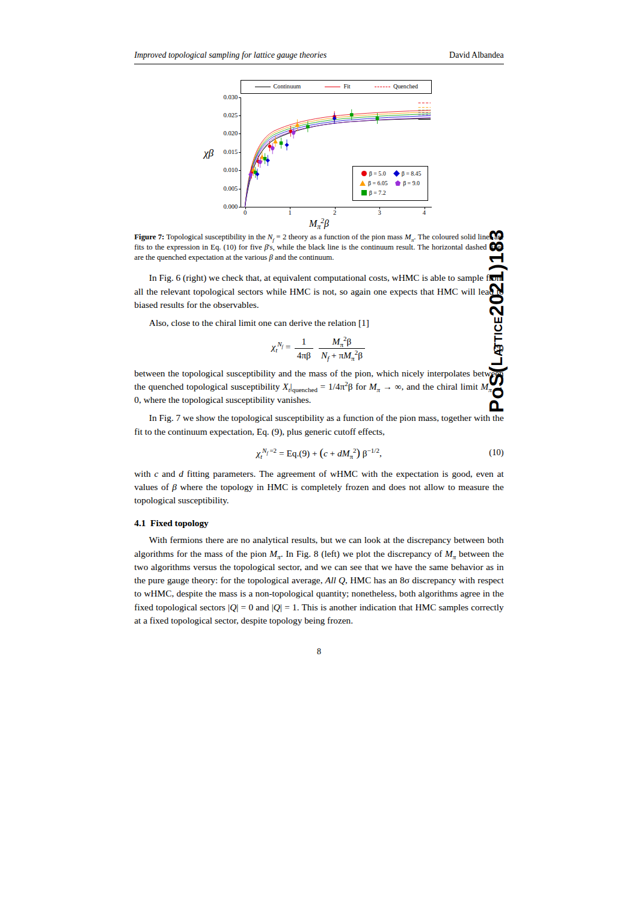Improved topological sampling for lattice gauge theories David Albandea
PoS(Lattice2021)183
Continuum Fit Quenched
χβ
0.030
0.025
0.020
0.015
0.010
0.005
0.000
0
1
2
3
4
| β = 5.0 | β = 8.45 |
| β = 6.05 | β = 9.0 |
| β = 7.2 | |
Mπ2β
Figure 7: Topological susceptibility in the Nf = 2 theory as a function of the pion mass Mπ. The coloured solid lines are fits to the expression in Eq. (10) for five β's, while the black line is the continuum result. The horizontal dashed lines are the quenched expectation at the various β and the continuum.
In Fig. 6 (right) we check that, at equivalent computational costs, wHMC is able to sample from all the relevant topological sectors while HMC is not, so again one expects that HMC will lead to biased results for the observables.
Also, close to the chiral limit one can derive the relation [1]
χtNf = 14πβ Mπ2β Nf + πMπ2β
(9)
between the topological susceptibility and the mass of the pion, which nicely interpolates between the quenched topological susceptibility Xt|quenched = 1/4π2β for Mπ → ∞, and the chiral limit Mπ → 0, where the topological susceptibility vanishes.
In Fig. 7 we show the topological susceptibility as a function of the pion mass, together with the fit to the continuum expectation, Eq. (9), plus generic cutoff effects,
χtNf =2 = Eq.(9) + (c + dMπ2) β−1/2,
(10)
with c and d fitting parameters. The agreement of wHMC with the expectation is good, even at values of β where the topology in HMC is completely frozen and does not allow to measure the topological susceptibility.
4.1 Fixed topology
With fermions there are no analytical results, but we can look at the discrepancy between both algorithms for the mass of the pion Mπ. In Fig. 8 (left) we plot the discrepancy of Mπ between the two algorithms versus the topological sector, and we can see that we have the same behavior as in the pure gauge theory: for the topological average, All Q, HMC has an 8σ discrepancy with respect to wHMC, despite the mass is a non-topological quantity; nonetheless, both algorithms agree in the fixed topological sectors |Q| = 0 and |Q| = 1. This is another indication that HMC samples correctly at a fixed topological sector, despite topology being frozen.
8